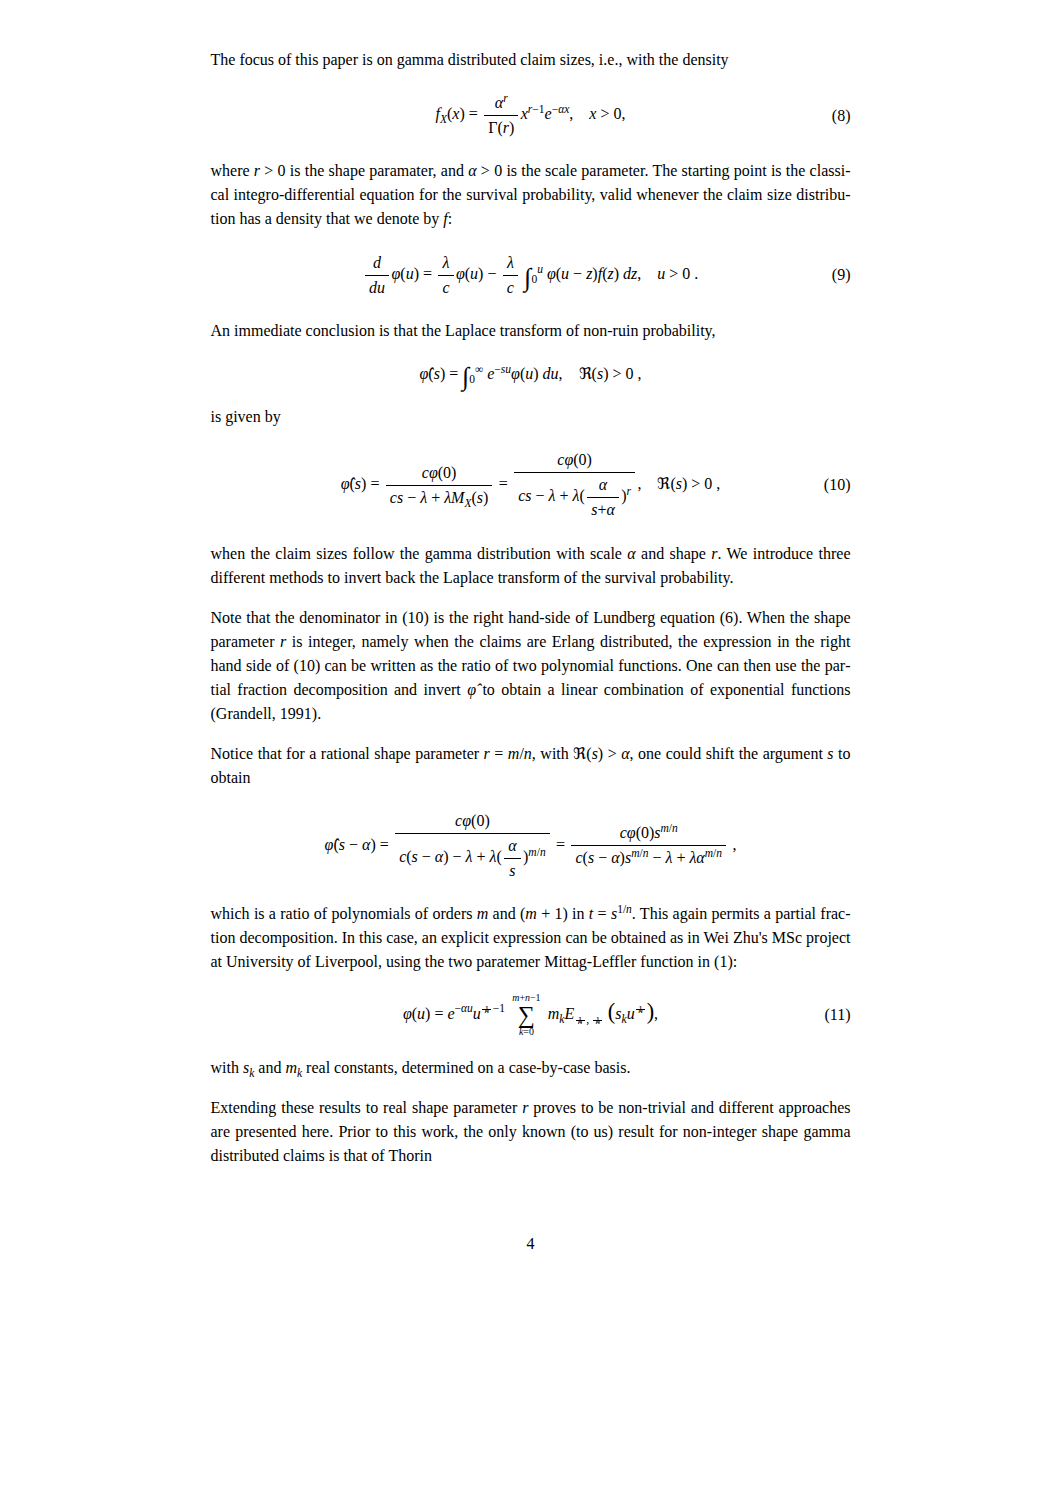The focus of this paper is on gamma distributed claim sizes, i.e., with the density
fX(x) = αr Γ(r) xr−1e−αx, x > 0, (8)
where r > 0 is the shape paramater, and α > 0 is the scale parameter. The starting point is the classical integro-differential equation for the survival probability, valid whenever the claim size distribution has a density that we denote by f:
ddu φ(u) = λc φ(u) − λc ∫0u φ(u − z)f(z) dz, u > 0 . (9)
An immediate conclusion is that the Laplace transform of non-ruin probability,
φ̂(s) = ∫0∞ e−suφ(u) du, ℜ(s) > 0 ,
is given by
φ̂(s) = cφ(0) cs − λ + λMX(s) = cφ(0) cs − λ + λ(αs+α)r, ℜ(s) > 0 , (10)
when the claim sizes follow the gamma distribution with scale α and shape r. We introduce three different methods to invert back the Laplace transform of the survival probability.
Note that the denominator in (10) is the right hand-side of Lundberg equation (6). When the shape parameter r is integer, namely when the claims are Erlang distributed, the expression in the right hand side of (10) can be written as the ratio of two polynomial functions. One can then use the partial fraction decomposition and invert φ̂ to obtain a linear combination of exponential functions (Grandell, 1991).
Notice that for a rational shape parameter r = m/n, with ℜ(s) > α, one could shift the argument s to obtain
φ̂(s − α) = cφ(0) c(s − α) − λ + λ(αs)m/n = cφ(0)sm/n c(s − α)sm/n − λ + λαm/n ,
which is a ratio of polynomials of orders m and (m + 1) in t = s1/n. This again permits a partial fraction decomposition. In this case, an explicit expression can be obtained as in Wei Zhu's MSc project at University of Liverpool, using the two paratemer Mittag-Leffler function in (1):
φ(u) = e−αuu1 n−1 m+n−1∑k=0 mkE1 n, 1 n (sku1 n), (11)
with sk and mk real constants, determined on a case-by-case basis.
Extending these results to real shape parameter r proves to be non-trivial and different approaches are presented here. Prior to this work, the only known (to us) result for non-integer shape gamma distributed claims is that of Thorin
4